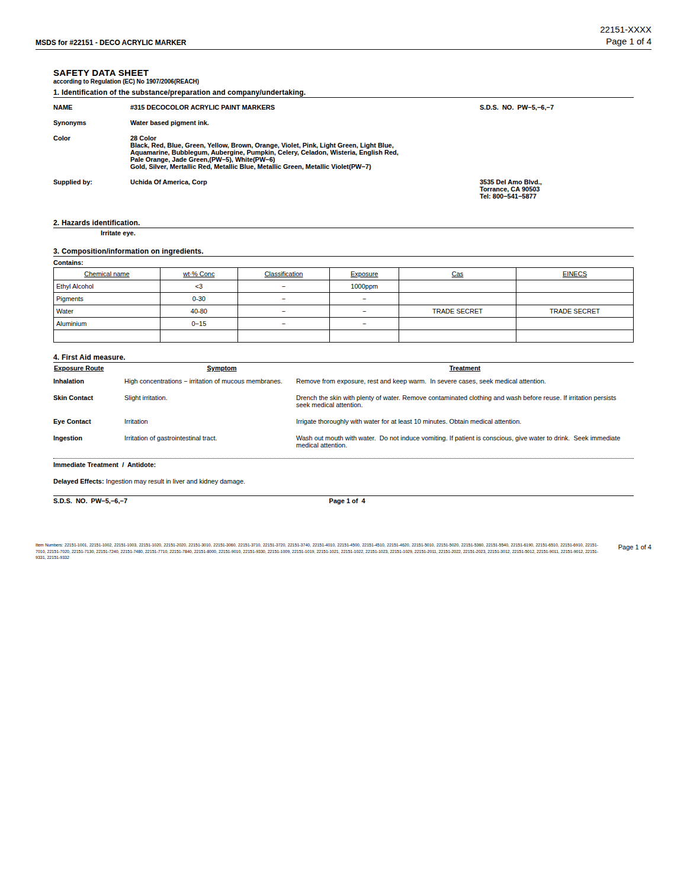22151-XXXX
Page 1 of 4
MSDS for #22151 - DECO ACRYLIC MARKER
SAFETY DATA SHEET
according to Regulation (EC) No 1907/2006(REACH)
1. Identification of the substance/preparation and company/undertaking.
| NAME | #315 DECOCOLOR ACRYLIC PAINT MARKERS | S.D.S. NO. PW−5,−6,−7 |
| Synonyms | Water based pigment ink. |
| Color | 28 Color Black, Red, Blue, Green, Yellow, Brown, Orange, Violet, Pink, Light Green, Light Blue, Aquamarine, Bubblegum, Aubergine, Pumpkin, Celery, Celadon, Wisteria, English Red, Pale Orange, Jade Green,(PW−5), White(PW−6) Gold, Silver, Mertallic Red, Metallic Blue, Metallic Green, Metallic Violet(PW−7) |
| Supplied by: | Uchida Of America, Corp | 3535 Del Amo Blvd., Torrance, CA 90503 Tel: 800−541−5877 |
2. Hazards identification.
Irritate eye.
3. Composition/information on ingredients.
Contains:
| Chemical name | wt·% Conc | Classification | Exposure | Cas | EINECS |
| --- | --- | --- | --- | --- | --- |
| Ethyl Alcohol | <3 | − | 1000ppm | | |
| Pigments | 0‑30 | − | − | | |
| Water | 40‑80 | − | − | TRADE SECRET | TRADE SECRET |
| Aluminium | 0−15 | − | − | | |
4. First Aid measure.
| Exposure Route | Symptom | Treatment |
| --- | --- | --- |
| Inhalation | High concentrations − irritation of mucous membranes. | Remove from exposure, rest and keep warm. In severe cases, seek medical attention. |
| Skin Contact | Slight irritation. | Drench the skin with plenty of water. Remove contaminated clothing and wash before reuse. If irritation persists seek medical attention. |
| Eye Contact | Irritation | Irrigate thoroughly with water for at least 10 minutes. Obtain medical attention. |
| Ingestion | Irritation of gastrointestinal tract. | Wash out mouth with water. Do not induce vomiting. If patient is conscious, give water to drink. Seek immediate medical attention. |
Immediate Treatment / Antidote:
Delayed Effects: Ingestion may result in liver and kidney damage.
S.D.S. NO. PW−5,−6,−7 Page 1 of 4
Page 1 of 4
Item Numbers: 22151-1001, 22151-1002, 22151-1003, 22151-1020, 22151-2020, 22151-3010, 22151-3060, 22151-3710, 22151-3720, 22151-3740, 22151-4010, 22151-4500, 22151-4510, 22151-4620, 22151-5010, 22151-5020, 22151-5360, 22151-5540, 22151-6190, 22151-6510, 22151-6910, 22151-7010, 22151-7020, 22151-7130, 22151-7240, 22151-7480, 22151-7710, 22151-7840, 22151-8000, 22151-9010, 22151-9330, 22151-1009, 22151-1019, 22151-1021, 22151-1022, 22151-1023, 22151-1029, 22151-2011, 22151-2022, 22151-2023, 22151-3012, 22151-5012, 22151-9011, 22151-9012, 22151-9331, 22151-9332